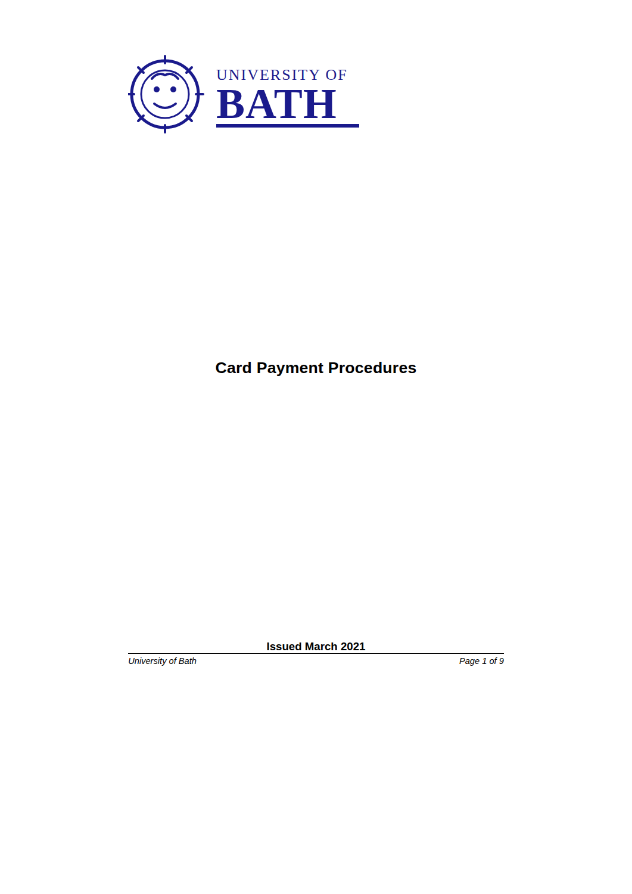UNIVERSITY OF BATH
Card Payment Procedures
Issued March 2021
University of Bath Page 1 of 9